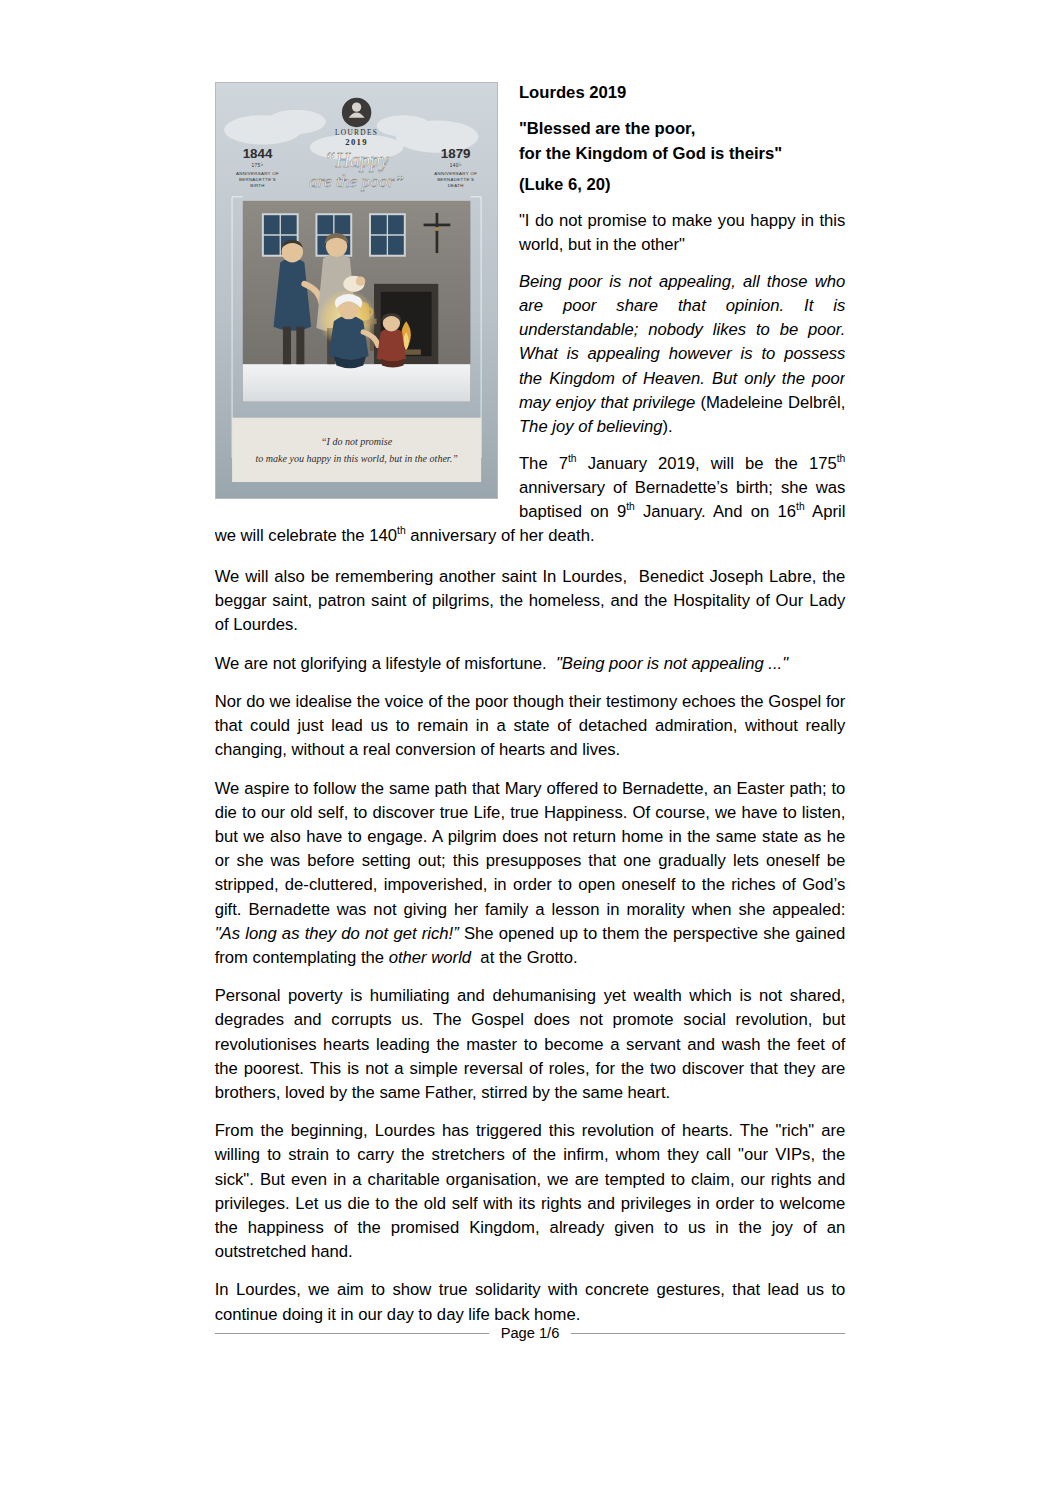LOURDES 2019 “Happy are the poor” 1844 175ⁱᵗ ANNIVERSARY OF BERNADETTE’S BIRTH 1879 140ⁱᵗ ANNIVERSARY OF BERNADETTE’S DEATH “I do not promise to make you happy in this world, but in the other.”
Lourdes 2019
"Blessed are the poor,
for the Kingdom of God is theirs" (Luke 6, 20)
"I do not promise to make you happy in this world, but in the other"
Being poor is not appealing, all those who are poor share that opinion. It is understandable; nobody likes to be poor. What is appealing however is to possess the Kingdom of Heaven. But only the poor may enjoy that privilege (Madeleine Delbrêl, The joy of believing).
The 7th January 2019, will be the 175th anniversary of Bernadette’s birth; she was baptised on 9th January. And on 16th April we will celebrate the 140th anniversary of her death.
We will also be remembering another saint In Lourdes, Benedict Joseph Labre, the beggar saint, patron saint of pilgrims, the homeless, and the Hospitality of Our Lady of Lourdes.
We are not glorifying a lifestyle of misfortune. "Being poor is not appealing ..."
Nor do we idealise the voice of the poor though their testimony echoes the Gospel for that could just lead us to remain in a state of detached admiration, without really changing, without a real conversion of hearts and lives.
We aspire to follow the same path that Mary offered to Bernadette, an Easter path; to die to our old self, to discover true Life, true Happiness. Of course, we have to listen, but we also have to engage. A pilgrim does not return home in the same state as he or she was before setting out; this presupposes that one gradually lets oneself be stripped, de-cluttered, impoverished, in order to open oneself to the riches of God’s gift. Bernadette was not giving her family a lesson in morality when she appealed: "As long as they do not get rich!” She opened up to them the perspective she gained from contemplating the other world at the Grotto.
Personal poverty is humiliating and dehumanising yet wealth which is not shared, degrades and corrupts us. The Gospel does not promote social revolution, but revolutionises hearts leading the master to become a servant and wash the feet of the poorest. This is not a simple reversal of roles, for the two discover that they are brothers, loved by the same Father, stirred by the same heart.
From the beginning, Lourdes has triggered this revolution of hearts. The "rich" are willing to strain to carry the stretchers of the infirm, whom they call "our VIPs, the sick". But even in a charitable organisation, we are tempted to claim, our rights and privileges. Let us die to the old self with its rights and privileges in order to welcome the happiness of the promised Kingdom, already given to us in the joy of an outstretched hand.
In Lourdes, we aim to show true solidarity with concrete gestures, that lead us to continue doing it in our day to day life back home.
Page 1/6